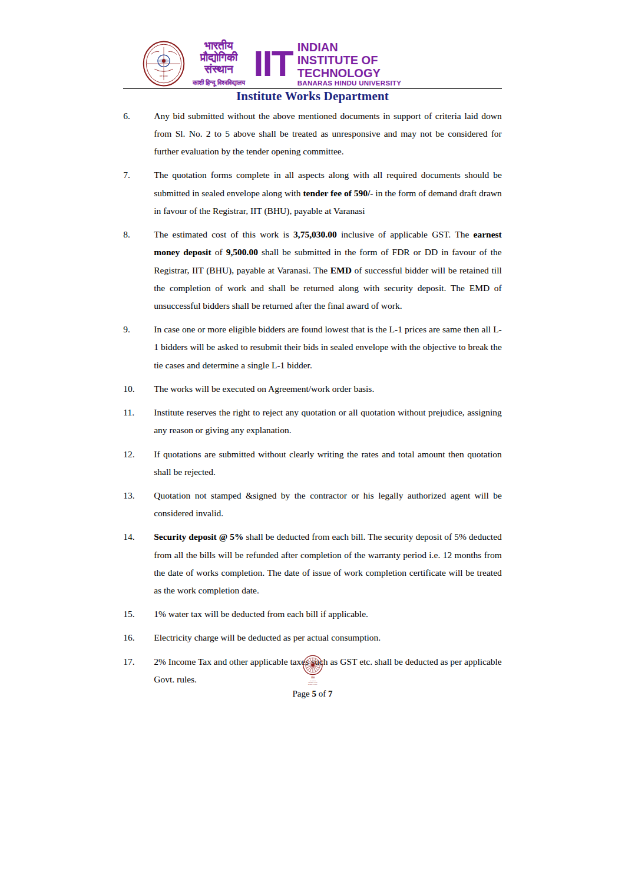IIT BHU
भारतीय
प्रौद्योगिकी
संस्थान
काशी हिन्दू विश्वविद्यालय
IIT
INDIAN
INSTITUTE OF
TECHNOLOGY
BANARAS HINDU UNIVERSITY
Institute Works Department
6.
Any bid submitted without the above mentioned documents in support of criteria laid down from Sl. No. 2 to 5 above shall be treated as unresponsive and may not be considered for further evaluation by the tender opening committee.
7.
The quotation forms complete in all aspects along with all required documents should be submitted in sealed envelope along with tender fee of 590/- in the form of demand draft drawn in favour of the Registrar, IIT (BHU), payable at Varanasi
8.
The estimated cost of this work is 3,75,030.00 inclusive of applicable GST. The earnest money deposit of 9,500.00 shall be submitted in the form of FDR or DD in favour of the Registrar, IIT (BHU), payable at Varanasi. The EMD of successful bidder will be retained till the completion of work and shall be returned along with security deposit. The EMD of unsuccessful bidders shall be returned after the final award of work.
9.
In case one or more eligible bidders are found lowest that is the L-1 prices are same then all L-1 bidders will be asked to resubmit their bids in sealed envelope with the objective to break the tie cases and determine a single L-1 bidder.
10.
The works will be executed on Agreement/work order basis.
11.
Institute reserves the right to reject any quotation or all quotation without prejudice, assigning any reason or giving any explanation.
12.
If quotations are submitted without clearly writing the rates and total amount then quotation shall be rejected.
13.
Quotation not stamped &signed by the contractor or his legally authorized agent will be considered invalid.
14.
Security deposit @ 5% shall be deducted from each bill. The security deposit of 5% deducted from all the bills will be refunded after completion of the warranty period i.e. 12 months from the date of works completion. The date of issue of work completion certificate will be treated as the work completion date.
15.
1% water tax will be deducted from each bill if applicable.
16.
Electricity charge will be deducted as per actual consumption.
17.
2% Income Tax and other applicable taxes such as GST etc. shall be deducted as per applicable Govt. rules.
150 YEARS OF CELEBRATING THE MAHATMA
Page 5 of 7